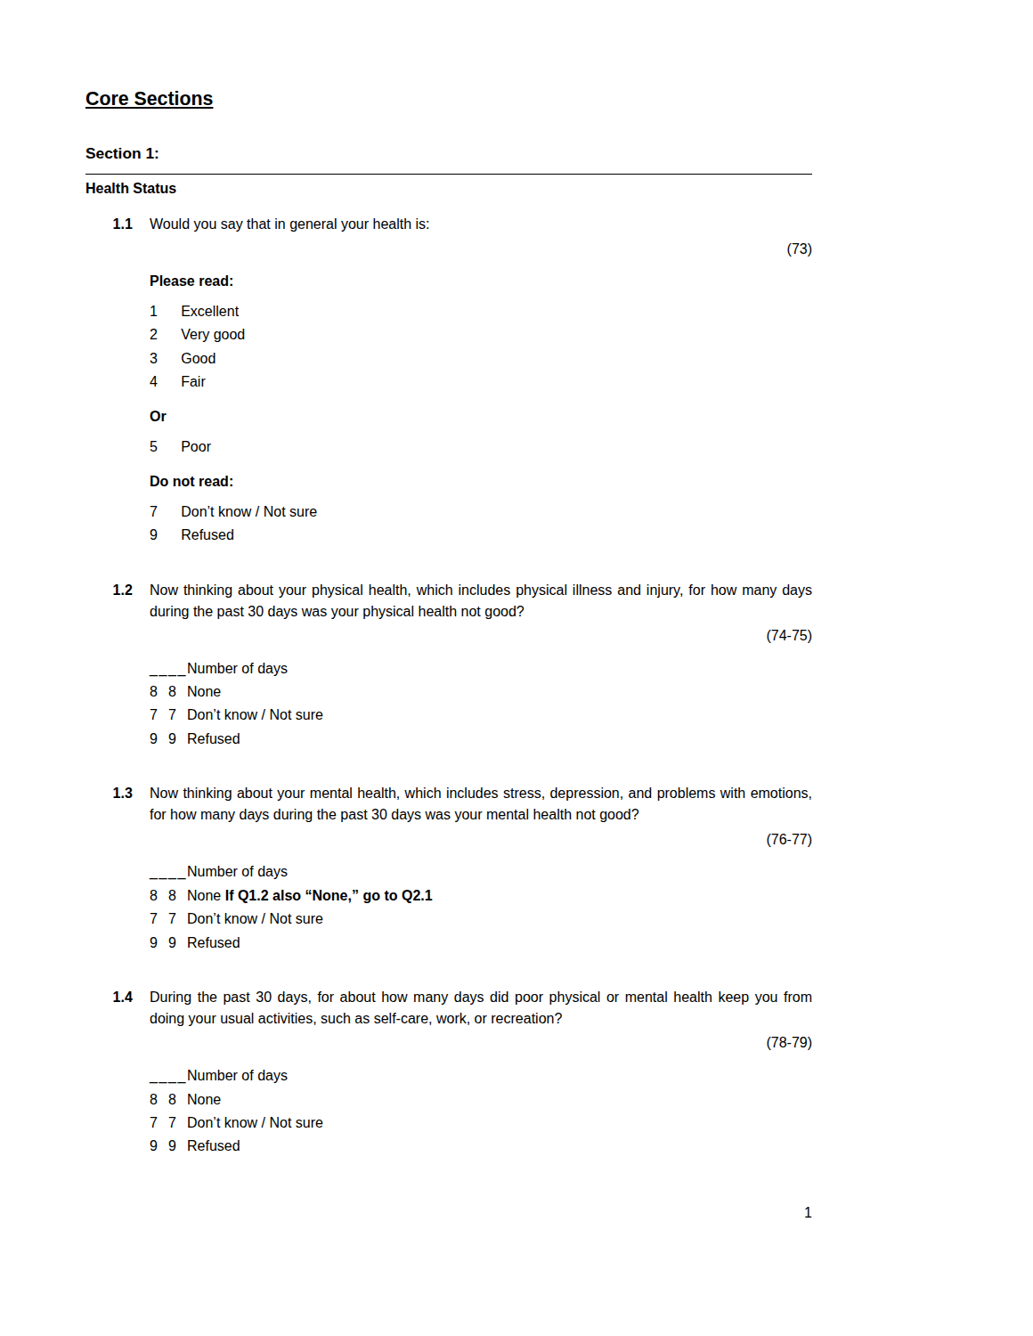Core Sections
Section 1:
Health Status
1.1
Would you say that in general your health is:
(73)
Please read:
| 1 | Excellent |
| 2 | Very good |
| 3 | Good |
| 4 | Fair |
Or
| 5 | Poor |
Do not read:
| 7 | Don’t know / Not sure |
| 9 | Refused |
1.2
Now thinking about your physical health, which includes physical illness and injury, for how many days during the past 30 days was your physical health not good?
(74-75)
| __ | __ | Number of days |
| 8 | 8 | None |
| 7 | 7 | Don’t know / Not sure |
| 9 | 9 | Refused |
1.3
Now thinking about your mental health, which includes stress, depression, and problems with emotions, for how many days during the past 30 days was your mental health not good?
(76-77)
| __ | __ | Number of days |
| 8 | 8 | None If Q1.2 also “None,” go to Q2.1 |
| 7 | 7 | Don’t know / Not sure |
| 9 | 9 | Refused |
1.4
During the past 30 days, for about how many days did poor physical or mental health keep you from doing your usual activities, such as self-care, work, or recreation?
(78-79)
| __ | __ | Number of days |
| 8 | 8 | None |
| 7 | 7 | Don’t know / Not sure |
| 9 | 9 | Refused |
1